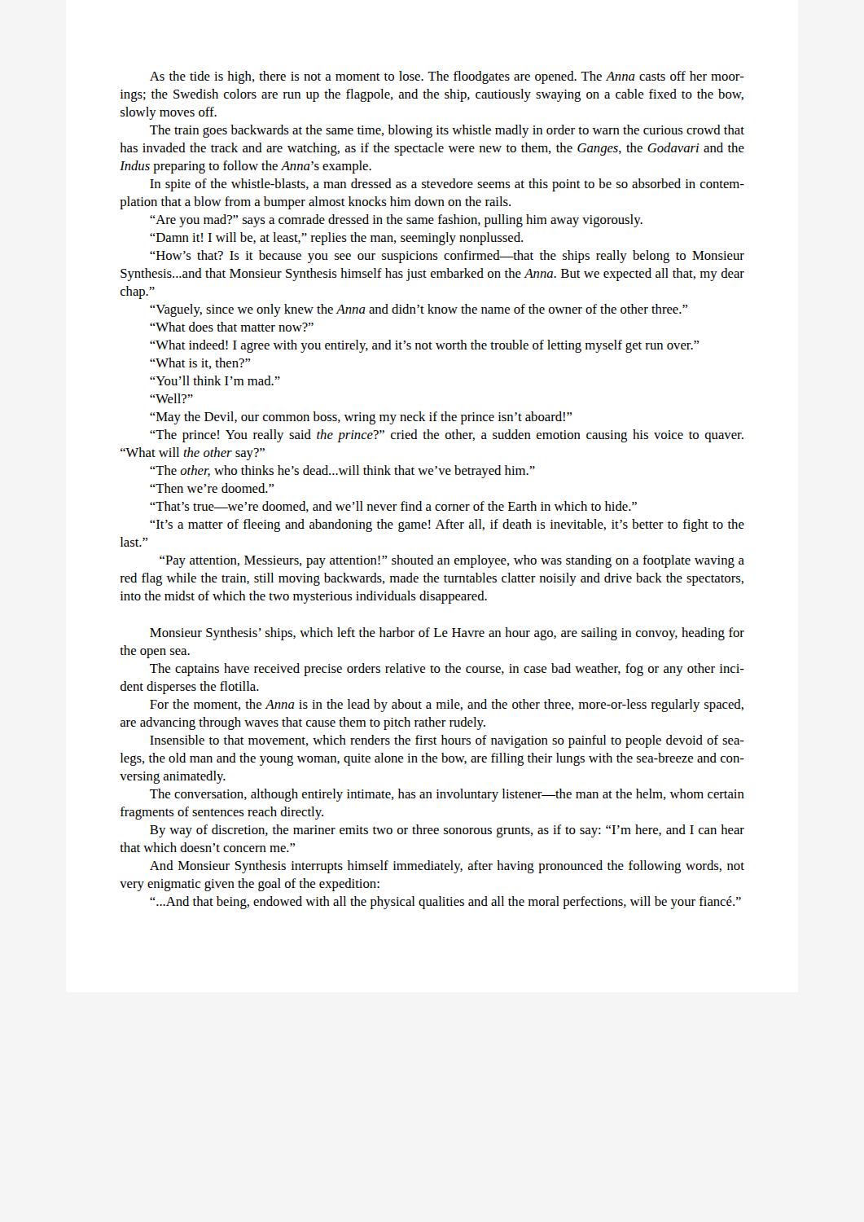As the tide is high, there is not a moment to lose. The floodgates are opened. The Anna casts off her moorings; the Swedish colors are run up the flagpole, and the ship, cautiously swaying on a cable fixed to the bow, slowly moves off.
The train goes backwards at the same time, blowing its whistle madly in order to warn the curious crowd that has invaded the track and are watching, as if the spectacle were new to them, the Ganges, the Godavari and the Indus preparing to follow the Anna’s example.
In spite of the whistle-blasts, a man dressed as a stevedore seems at this point to be so absorbed in contemplation that a blow from a bumper almost knocks him down on the rails.
“Are you mad?” says a comrade dressed in the same fashion, pulling him away vigorously.
“Damn it! I will be, at least,” replies the man, seemingly nonplussed.
“How’s that? Is it because you see our suspicions confirmed—that the ships really belong to Monsieur Synthesis...and that Monsieur Synthesis himself has just embarked on the Anna. But we expected all that, my dear chap.”
“Vaguely, since we only knew the Anna and didn’t know the name of the owner of the other three.”
“What does that matter now?”
“What indeed! I agree with you entirely, and it’s not worth the trouble of letting myself get run over.”
“What is it, then?”
“You’ll think I’m mad.”
“Well?”
“May the Devil, our common boss, wring my neck if the prince isn’t aboard!”
“The prince! You really said the prince?” cried the other, a sudden emotion causing his voice to quaver. “What will the other say?”
“The other, who thinks he’s dead...will think that we’ve betrayed him.”
“Then we’re doomed.”
“That’s true—we’re doomed, and we’ll never find a corner of the Earth in which to hide.”
“It’s a matter of fleeing and abandoning the game! After all, if death is inevitable, it’s better to fight to the last.”
“Pay attention, Messieurs, pay attention!” shouted an employee, who was standing on a footplate waving a red flag while the train, still moving backwards, made the turntables clatter noisily and drive back the spectators, into the midst of which the two mysterious individuals disappeared.
Monsieur Synthesis’ ships, which left the harbor of Le Havre an hour ago, are sailing in convoy, heading for the open sea.
The captains have received precise orders relative to the course, in case bad weather, fog or any other incident disperses the flotilla.
For the moment, the Anna is in the lead by about a mile, and the other three, more-or-less regularly spaced, are advancing through waves that cause them to pitch rather rudely.
Insensible to that movement, which renders the first hours of navigation so painful to people devoid of sea-legs, the old man and the young woman, quite alone in the bow, are filling their lungs with the sea-breeze and conversing animatedly.
The conversation, although entirely intimate, has an involuntary listener—the man at the helm, whom certain fragments of sentences reach directly.
By way of discretion, the mariner emits two or three sonorous grunts, as if to say: “I’m here, and I can hear that which doesn’t concern me.”
And Monsieur Synthesis interrupts himself immediately, after having pronounced the following words, not very enigmatic given the goal of the expedition:
“...And that being, endowed with all the physical qualities and all the moral perfections, will be your fiancé.”